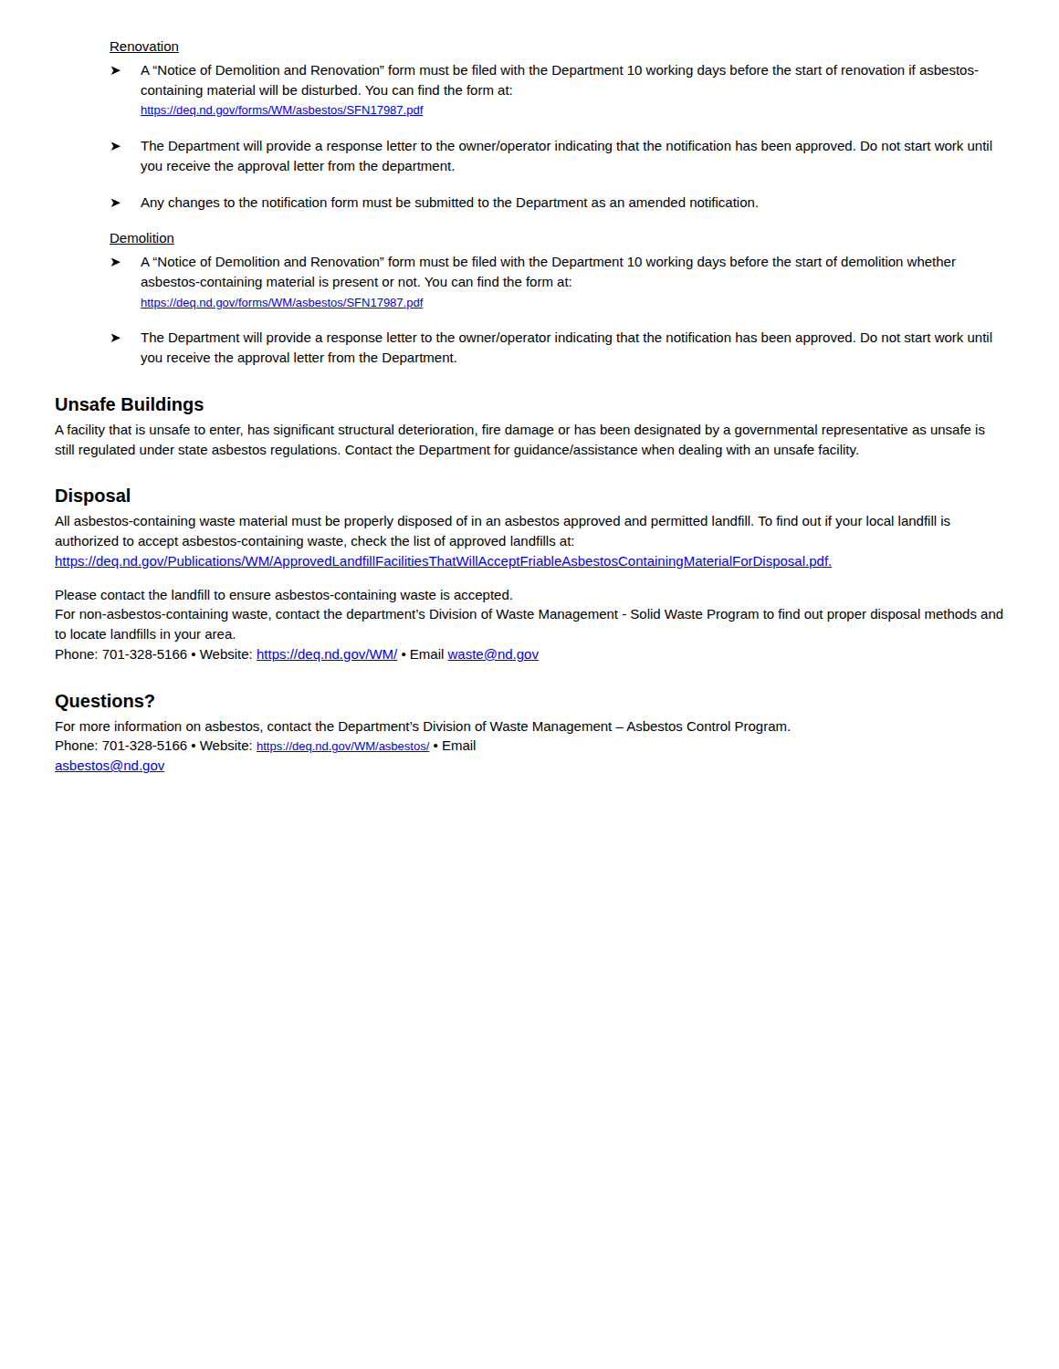Renovation
A “Notice of Demolition and Renovation” form must be filed with the Department 10 working days before the start of renovation if asbestos-containing material will be disturbed. You can find the form at:
https://deq.nd.gov/forms/WM/asbestos/SFN17987.pdf
The Department will provide a response letter to the owner/operator indicating that the notification has been approved. Do not start work until you receive the approval letter from the department.
Any changes to the notification form must be submitted to the Department as an amended notification.
Demolition
A “Notice of Demolition and Renovation” form must be filed with the Department 10 working days before the start of demolition whether asbestos-containing material is present or not. You can find the form at:
https://deq.nd.gov/forms/WM/asbestos/SFN17987.pdf
The Department will provide a response letter to the owner/operator indicating that the notification has been approved. Do not start work until you receive the approval letter from the Department.
Unsafe Buildings
A facility that is unsafe to enter, has significant structural deterioration, fire damage or has been designated by a governmental representative as unsafe is still regulated under state asbestos regulations. Contact the Department for guidance/assistance when dealing with an unsafe facility.
Disposal
All asbestos-containing waste material must be properly disposed of in an asbestos approved and permitted landfill. To find out if your local landfill is authorized to accept asbestos-containing waste, check the list of approved landfills at:
https://deq.nd.gov/Publications/WM/ApprovedLandfillFacilitiesThatWillAcceptFriableAsbestosContainingMaterialForDisposal.pdf.
Please contact the landfill to ensure asbestos-containing waste is accepted.
For non-asbestos-containing waste, contact the department’s Division of Waste Management - Solid Waste Program to find out proper disposal methods and to locate landfills in your area.
Phone: 701-328-5166 • Website: https://deq.nd.gov/WM/ • Email waste@nd.gov
Questions?
For more information on asbestos, contact the Department’s Division of Waste Management – Asbestos Control Program.
Phone: 701-328-5166 • Website: https://deq.nd.gov/WM/asbestos/ • Email
asbestos@nd.gov